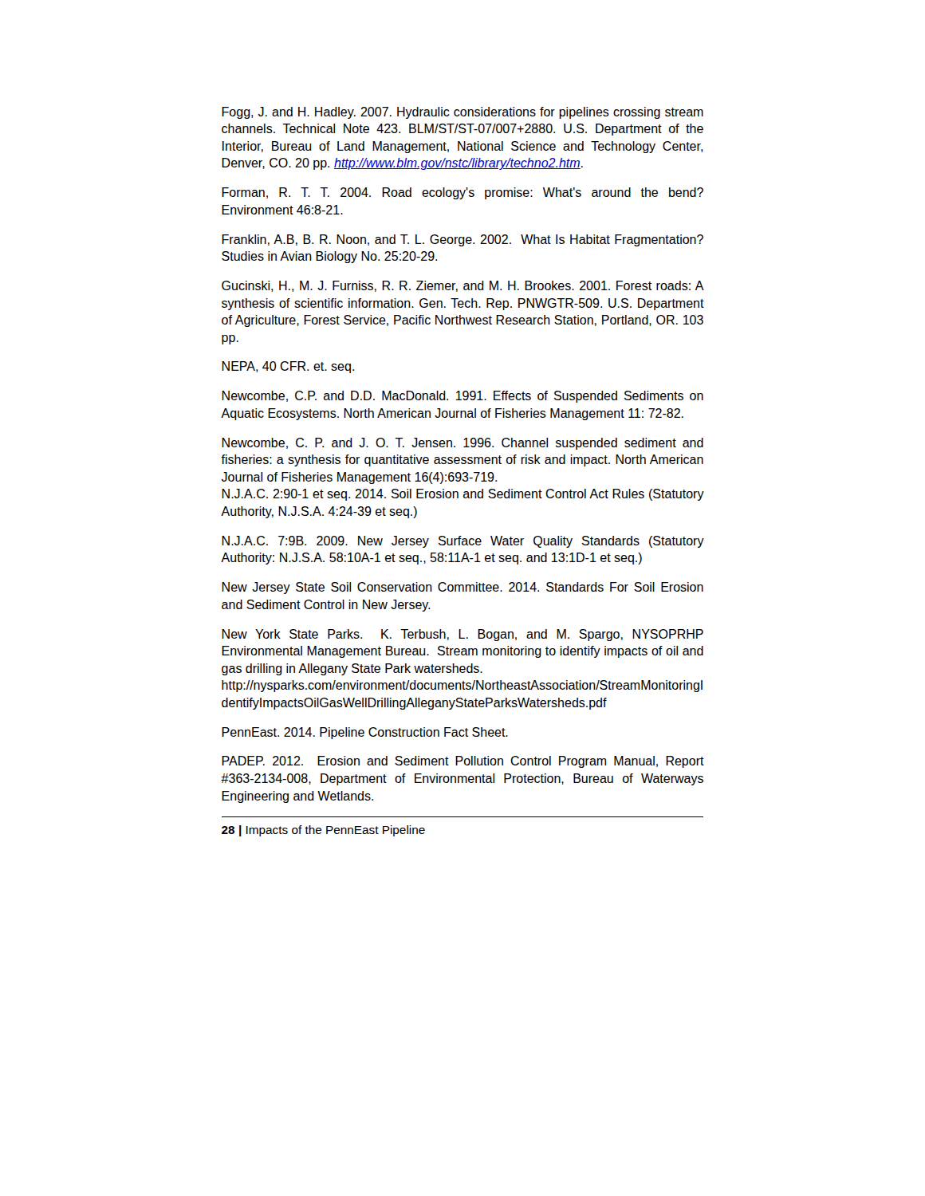Fogg, J. and H. Hadley. 2007. Hydraulic considerations for pipelines crossing stream channels. Technical Note 423. BLM/ST/ST-07/007+2880. U.S. Department of the Interior, Bureau of Land Management, National Science and Technology Center, Denver, CO. 20 pp. http://www.blm.gov/nstc/library/techno2.htm.
Forman, R. T. T. 2004. Road ecology's promise: What's around the bend? Environment 46:8-21.
Franklin, A.B, B. R. Noon, and T. L. George. 2002. What Is Habitat Fragmentation? Studies in Avian Biology No. 25:20-29.
Gucinski, H., M. J. Furniss, R. R. Ziemer, and M. H. Brookes. 2001. Forest roads: A synthesis of scientific information. Gen. Tech. Rep. PNWGTR-509. U.S. Department of Agriculture, Forest Service, Pacific Northwest Research Station, Portland, OR. 103 pp.
NEPA, 40 CFR. et. seq.
Newcombe, C.P. and D.D. MacDonald. 1991. Effects of Suspended Sediments on Aquatic Ecosystems. North American Journal of Fisheries Management 11: 72-82.
Newcombe, C. P. and J. O. T. Jensen. 1996. Channel suspended sediment and fisheries: a synthesis for quantitative assessment of risk and impact. North American Journal of Fisheries Management 16(4):693-719.
N.J.A.C. 2:90-1 et seq. 2014. Soil Erosion and Sediment Control Act Rules (Statutory Authority, N.J.S.A. 4:24-39 et seq.)
N.J.A.C. 7:9B. 2009. New Jersey Surface Water Quality Standards (Statutory Authority: N.J.S.A. 58:10A-1 et seq., 58:11A-1 et seq. and 13:1D-1 et seq.)
New Jersey State Soil Conservation Committee. 2014. Standards For Soil Erosion and Sediment Control in New Jersey.
New York State Parks. K. Terbush, L. Bogan, and M. Spargo, NYSOPRHP Environmental Management Bureau. Stream monitoring to identify impacts of oil and gas drilling in Allegany State Park watersheds.
http://nysparks.com/environment/documents/NortheastAssociation/StreamMonitoringIdentifyImpactsOilGasWellDrillingAlleganyStateParksWatersheds.pdf
PennEast. 2014. Pipeline Construction Fact Sheet.
PADEP. 2012. Erosion and Sediment Pollution Control Program Manual, Report #363-2134-008, Department of Environmental Protection, Bureau of Waterways Engineering and Wetlands.
28 | Impacts of the PennEast Pipeline